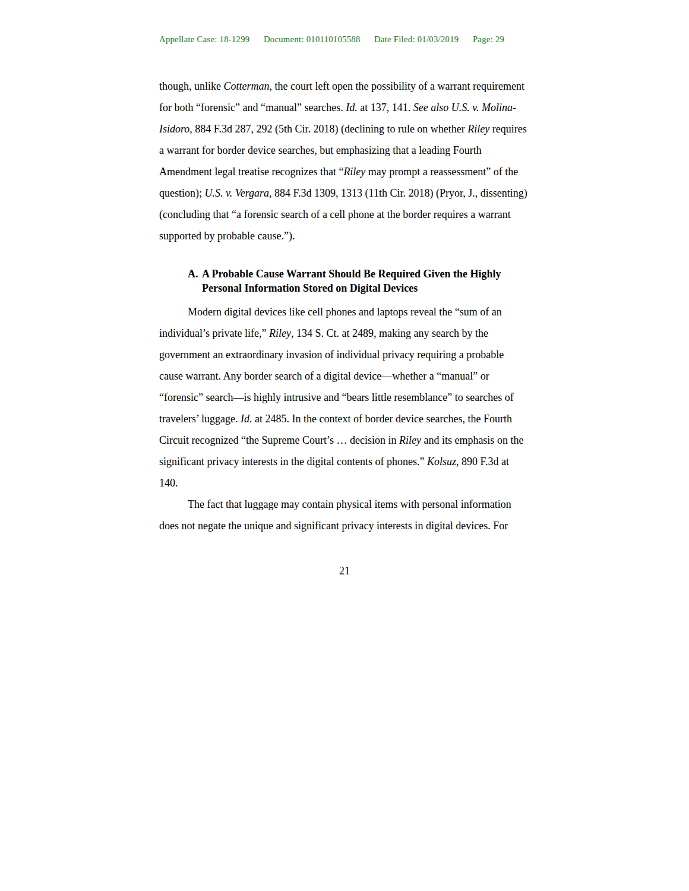Appellate Case: 18-1299 Document: 010110105588 Date Filed: 01/03/2019 Page: 29
though, unlike Cotterman, the court left open the possibility of a warrant requirement for both “forensic” and “manual” searches. Id. at 137, 141. See also U.S. v. Molina-Isidoro, 884 F.3d 287, 292 (5th Cir. 2018) (declining to rule on whether Riley requires a warrant for border device searches, but emphasizing that a leading Fourth Amendment legal treatise recognizes that “Riley may prompt a reassessment” of the question); U.S. v. Vergara, 884 F.3d 1309, 1313 (11th Cir. 2018) (Pryor, J., dissenting) (concluding that “a forensic search of a cell phone at the border requires a warrant supported by probable cause.”).
A.
A Probable Cause Warrant Should Be Required Given the Highly Personal Information Stored on Digital Devices
Modern digital devices like cell phones and laptops reveal the “sum of an individual’s private life,” Riley, 134 S. Ct. at 2489, making any search by the government an extraordinary invasion of individual privacy requiring a probable cause warrant. Any border search of a digital device—whether a “manual” or “forensic” search—is highly intrusive and “bears little resemblance” to searches of travelers’ luggage. Id. at 2485. In the context of border device searches, the Fourth Circuit recognized “the Supreme Court’s … decision in Riley and its emphasis on the significant privacy interests in the digital contents of phones.” Kolsuz, 890 F.3d at 140.
The fact that luggage may contain physical items with personal information does not negate the unique and significant privacy interests in digital devices. For
21